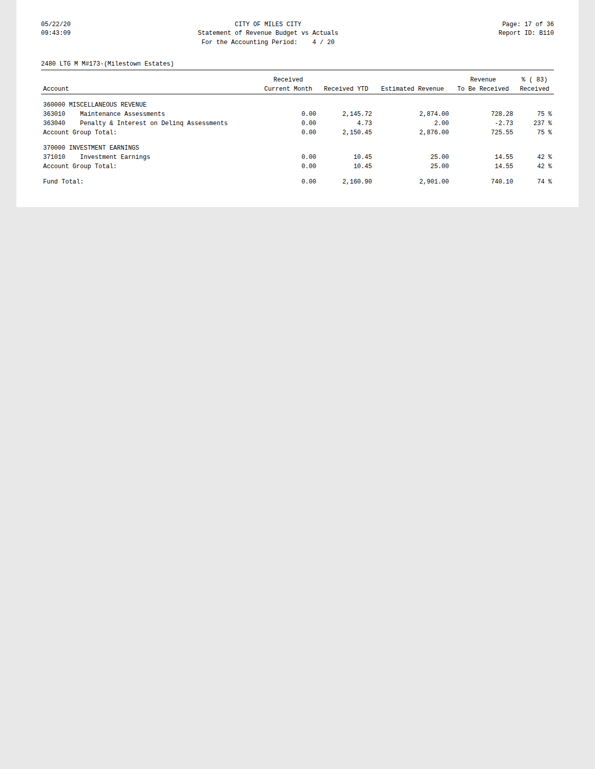| 05/22/20 | CITY OF MILES CITY | Page: 17 of 36 |
| 09:43:09 | Statement of Revenue Budget vs Actuals | Report ID: B110 |
| | For the Accounting Period: 4 / 20 | |
2480 LTG M M#173-(Milestown Estates)
| | Received | | | Revenue | % ( 83) |
| --- | --- | --- | --- | --- | --- |
| Account | Current Month | Received YTD | Estimated Revenue | To Be Received | Received |
| 360000 MISCELLANEOUS REVENUE | | | | | |
| 363010 Maintenance Assessments | 0.00 | 2,145.72 | 2,874.00 | 728.28 | 75 % |
| 363040 Penalty & Interest on Delinq Assessments | 0.00 | 4.73 | 2.00 | -2.73 | 237 % |
| Account Group Total: | 0.00 | 2,150.45 | 2,876.00 | 725.55 | 75 % |
| 370000 INVESTMENT EARNINGS | | | | | |
| 371010 Investment Earnings | 0.00 | 10.45 | 25.00 | 14.55 | 42 % |
| Account Group Total: | 0.00 | 10.45 | 25.00 | 14.55 | 42 % |
| Fund Total: | 0.00 | 2,160.90 | 2,901.00 | 740.10 | 74 % |